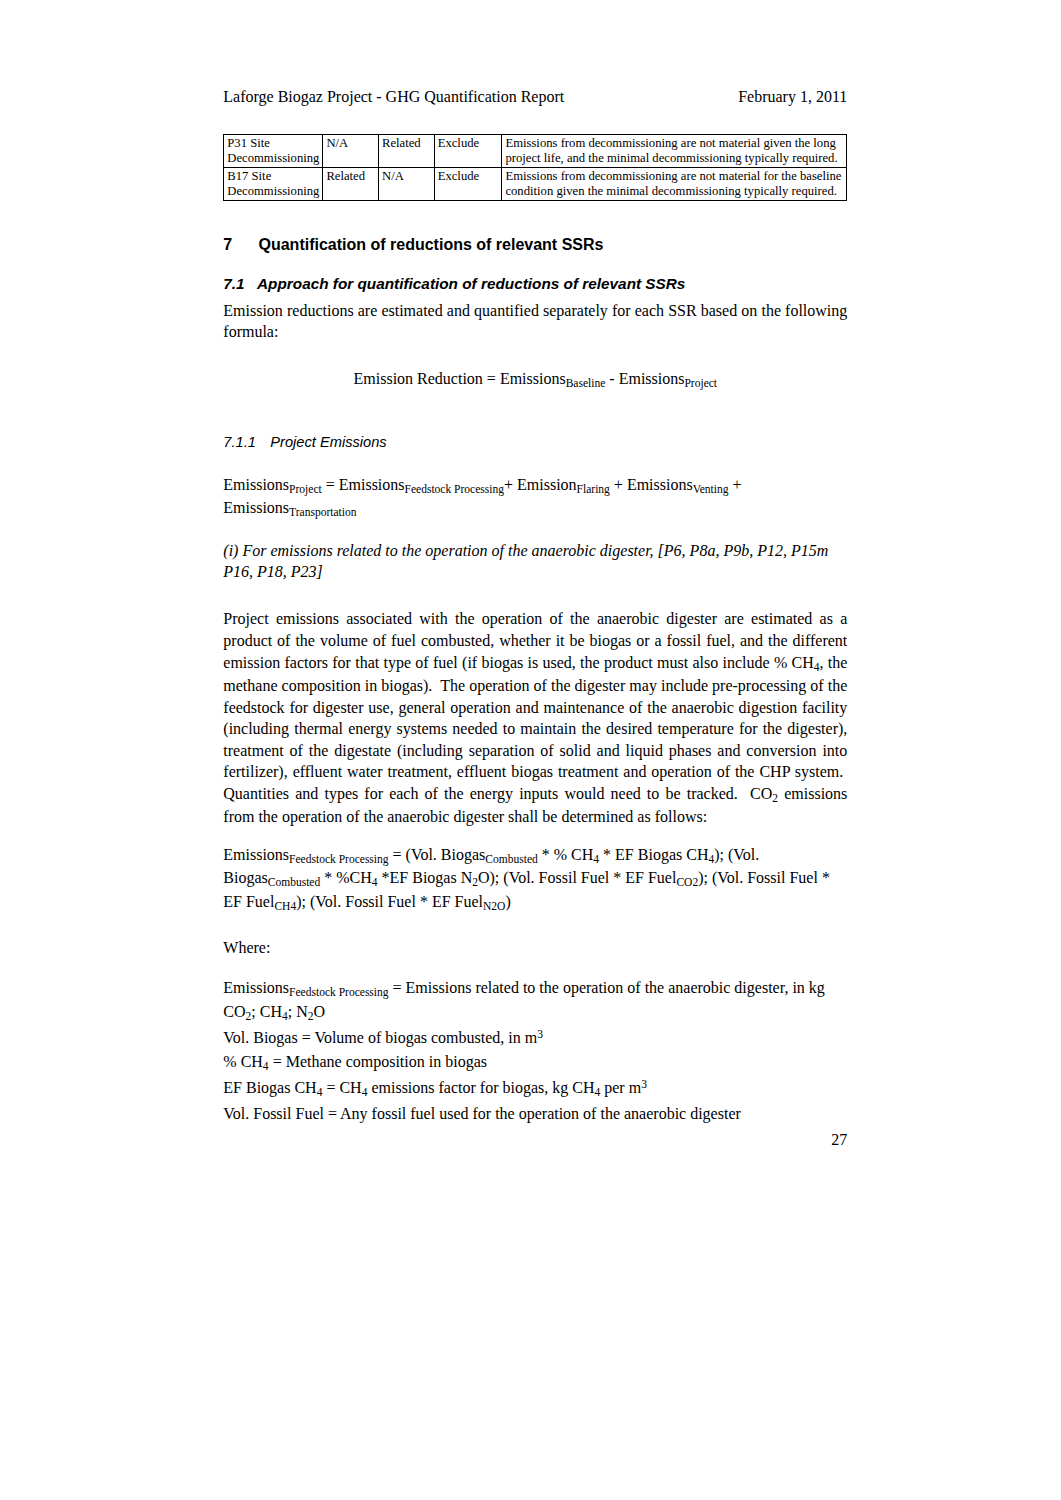Laforge Biogaz Project - GHG Quantification Report
February 1, 2011
| P31 Site Decommissioning | N/A | Related | Exclude | Emissions from decommissioning are not material given the long project life, and the minimal decommissioning typically required. |
| B17 Site Decommissioning | Related | N/A | Exclude | Emissions from decommissioning are not material for the baseline condition given the minimal decommissioning typically required. |
7 Quantification of reductions of relevant SSRs
7.1 Approach for quantification of reductions of relevant SSRs
Emission reductions are estimated and quantified separately for each SSR based on the following formula:
Emission Reduction = EmissionsBaseline - EmissionsProject
7.1.1 Project Emissions
EmissionsProject = EmissionsFeedstock Processing+ EmissionFlaring + EmissionsVenting + EmissionsTransportation
(i) For emissions related to the operation of the anaerobic digester, [P6, P8a, P9b, P12, P15m P16, P18, P23]
Project emissions associated with the operation of the anaerobic digester are estimated as a product of the volume of fuel combusted, whether it be biogas or a fossil fuel, and the different emission factors for that type of fuel (if biogas is used, the product must also include % CH4, the methane composition in biogas). The operation of the digester may include pre-processing of the feedstock for digester use, general operation and maintenance of the anaerobic digestion facility (including thermal energy systems needed to maintain the desired temperature for the digester), treatment of the digestate (including separation of solid and liquid phases and conversion into fertilizer), effluent water treatment, effluent biogas treatment and operation of the CHP system. Quantities and types for each of the energy inputs would need to be tracked. CO2 emissions from the operation of the anaerobic digester shall be determined as follows:
EmissionsFeedstock Processing = (Vol. BiogasCombusted * % CH4 * EF Biogas CH4); (Vol. BiogasCombusted * %CH4 *EF Biogas N2O); (Vol. Fossil Fuel * EF FuelCO2); (Vol. Fossil Fuel * EF FuelCH4); (Vol. Fossil Fuel * EF FuelN2O)
Where:
EmissionsFeedstock Processing = Emissions related to the operation of the anaerobic digester, in kg CO2; CH4; N2O
Vol. Biogas = Volume of biogas combusted, in m3
% CH4 = Methane composition in biogas
EF Biogas CH4 = CH4 emissions factor for biogas, kg CH4 per m3
Vol. Fossil Fuel = Any fossil fuel used for the operation of the anaerobic digester
27